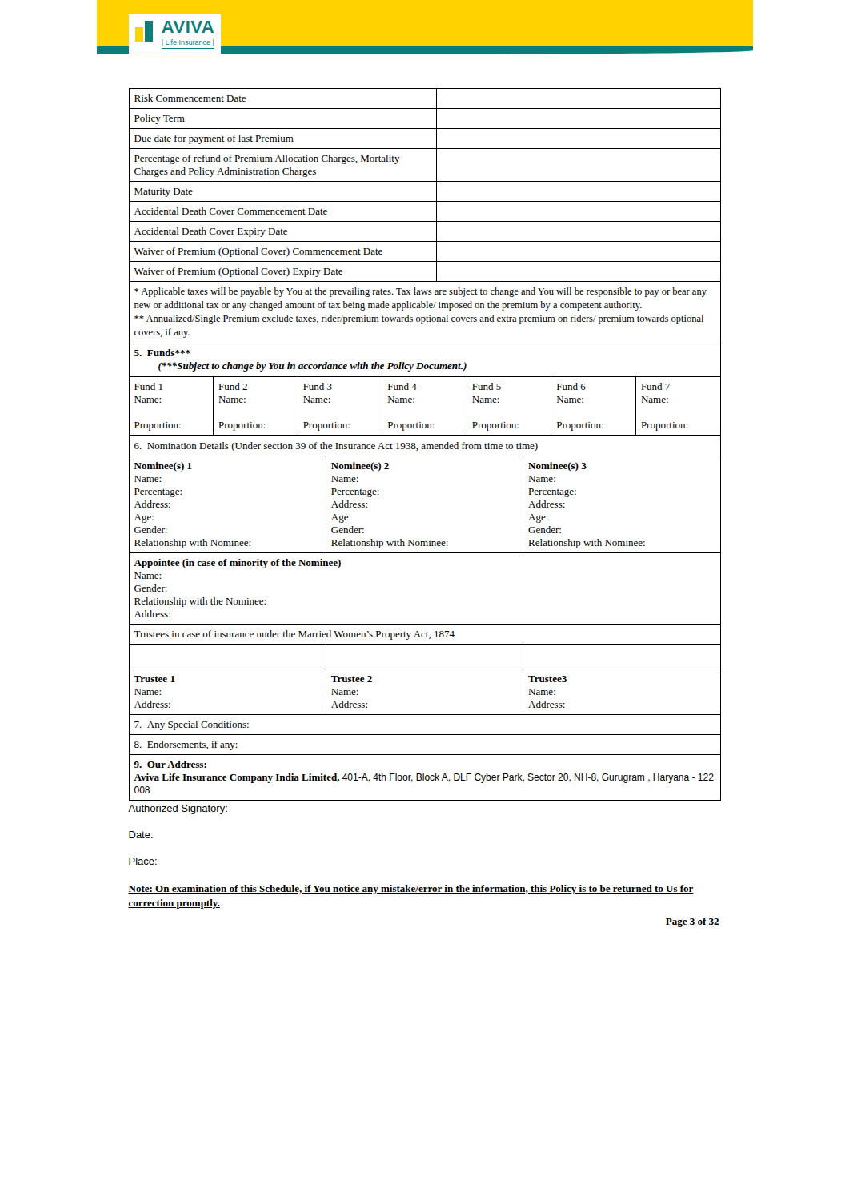AVIVA
| Life Insurance |
| Risk Commencement Date | |
| Policy Term | |
| Due date for payment of last Premium | |
| Percentage of refund of Premium Allocation Charges, Mortality Charges and Policy Administration Charges | |
| Maturity Date | |
| Accidental Death Cover Commencement Date | |
| Accidental Death Cover Expiry Date | |
| Waiver of Premium (Optional Cover) Commencement Date | |
| Waiver of Premium (Optional Cover) Expiry Date | |
| * Applicable taxes will be payable by You at the prevailing rates. Tax laws are subject to change and You will be responsible to pay or bear any new or additional tax or any changed amount of tax being made applicable/ imposed on the premium by a competent authority. ** Annualized/Single Premium exclude taxes, rider/premium towards optional covers and extra premium on riders/ premium towards optional covers, if any. |
| 5. Funds*** (***Subject to change by You in accordance with the Policy Document.) |
| Fund 1 Name: Proportion: | Fund 2 Name: Proportion: | Fund 3 Name: Proportion: | Fund 4 Name: Proportion: | Fund 5 Name: Proportion: | Fund 6 Name: Proportion: | Fund 7 Name: Proportion: |
| 6. Nomination Details (Under section 39 of the Insurance Act 1938, amended from time to time) |
| Nominee(s) 1 Name: Percentage: Address: Age: Gender: Relationship with Nominee: | Nominee(s) 2 Name: Percentage: Address: Age: Gender: Relationship with Nominee: | Nominee(s) 3 Name: Percentage: Address: Age: Gender: Relationship with Nominee: |
| Appointee (in case of minority of the Nominee) Name: Gender: Relationship with the Nominee: Address: |
| Trustees in case of insurance under the Married Women’s Property Act, 1874 |
| Trustee 1 Name: Address: | Trustee 2 Name: Address: | Trustee3 Name: Address: |
| 7. Any Special Conditions: |
| 8. Endorsements, if any: |
| 9. Our Address: Aviva Life Insurance Company India Limited, 401-A, 4th Floor, Block A, DLF Cyber Park, Sector 20, NH-8, Gurugram , Haryana - 122 008 |
Authorized Signatory:
Date:
Place:
Note: On examination of this Schedule, if You notice any mistake/error in the information, this Policy is to be returned to Us for correction promptly.
Page 3 of 32